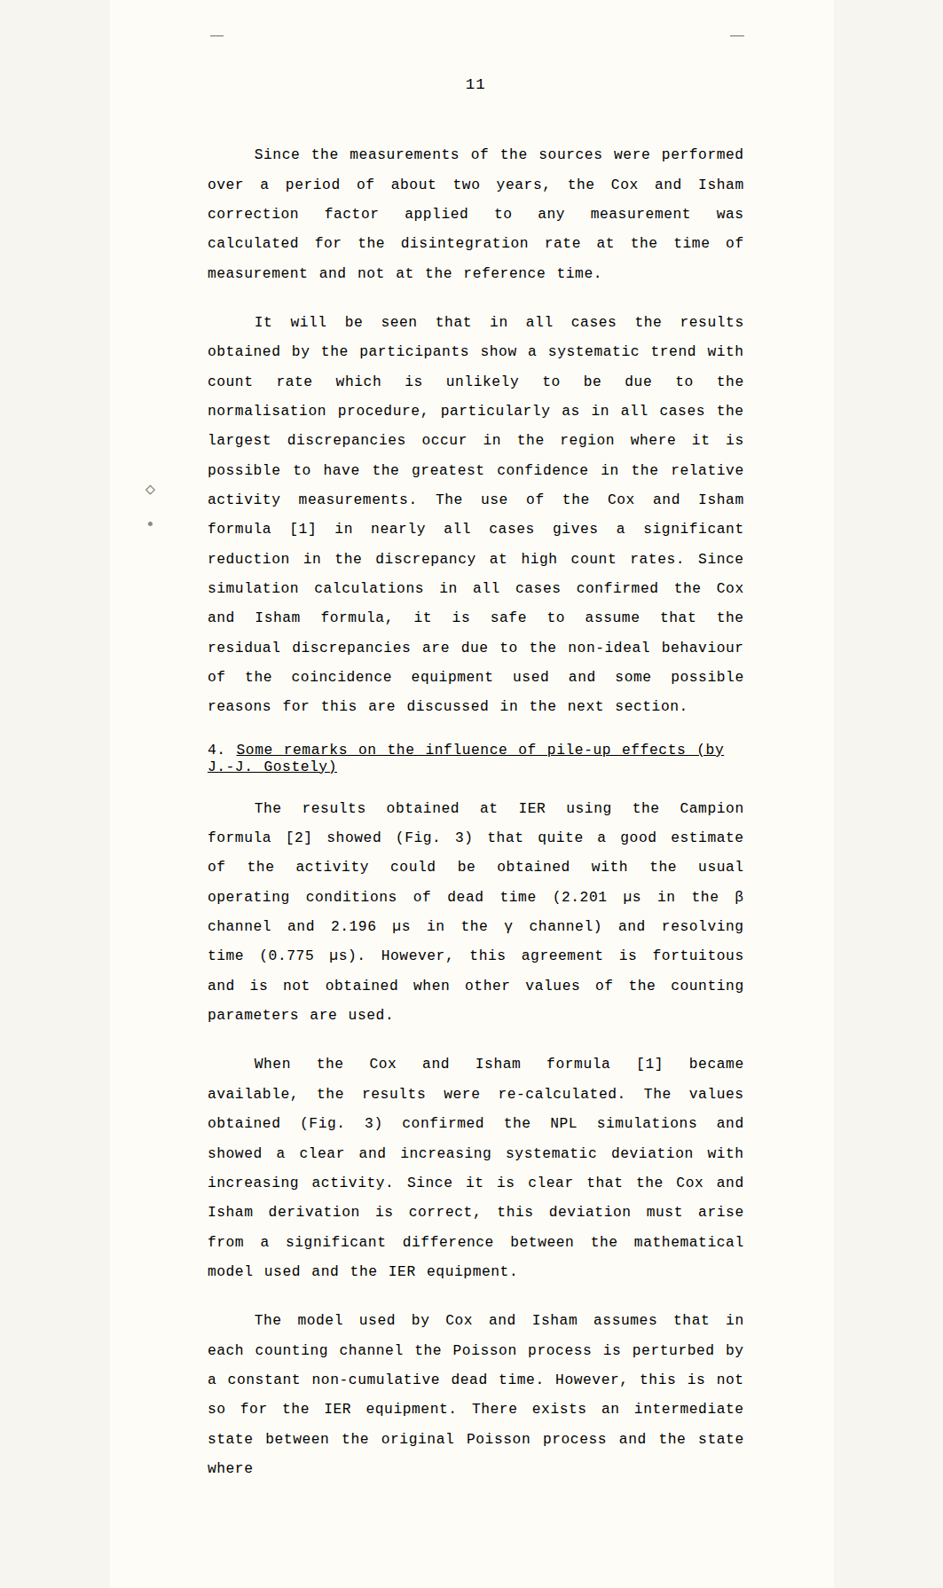11
Since the measurements of the sources were performed over a period of about two years, the Cox and Isham correction factor applied to any measurement was calculated for the disintegration rate at the time of measurement and not at the reference time.
It will be seen that in all cases the results obtained by the participants show a systematic trend with count rate which is unlikely to be due to the normalisation procedure, particularly as in all cases the largest discrepancies occur in the region where it is possible to have the greatest confidence in the relative activity measurements. The use of the Cox and Isham formula [1] in nearly all cases gives a significant reduction in the discrepancy at high count rates. Since simulation calculations in all cases confirmed the Cox and Isham formula, it is safe to assume that the residual discrepancies are due to the non-ideal behaviour of the coincidence equipment used and some possible reasons for this are discussed in the next section.
◇
•
4. Some remarks on the influence of pile-up effects (by J.-J. Gostely)
The results obtained at IER using the Campion formula [2] showed (Fig. 3) that quite a good estimate of the activity could be obtained with the usual operating conditions of dead time (2.201 µs in the β channel and 2.196 µs in the γ channel) and resolving time (0.775 µs). However, this agreement is fortuitous and is not obtained when other values of the counting parameters are used.
When the Cox and Isham formula [1] became available, the results were re-calculated. The values obtained (Fig. 3) confirmed the NPL simulations and showed a clear and increasing systematic deviation with increasing activity. Since it is clear that the Cox and Isham derivation is correct, this deviation must arise from a significant difference between the mathematical model used and the IER equipment.
The model used by Cox and Isham assumes that in each counting channel the Poisson process is perturbed by a constant non-cumulative dead time. However, this is not so for the IER equipment. There exists an intermediate state between the original Poisson process and the state where